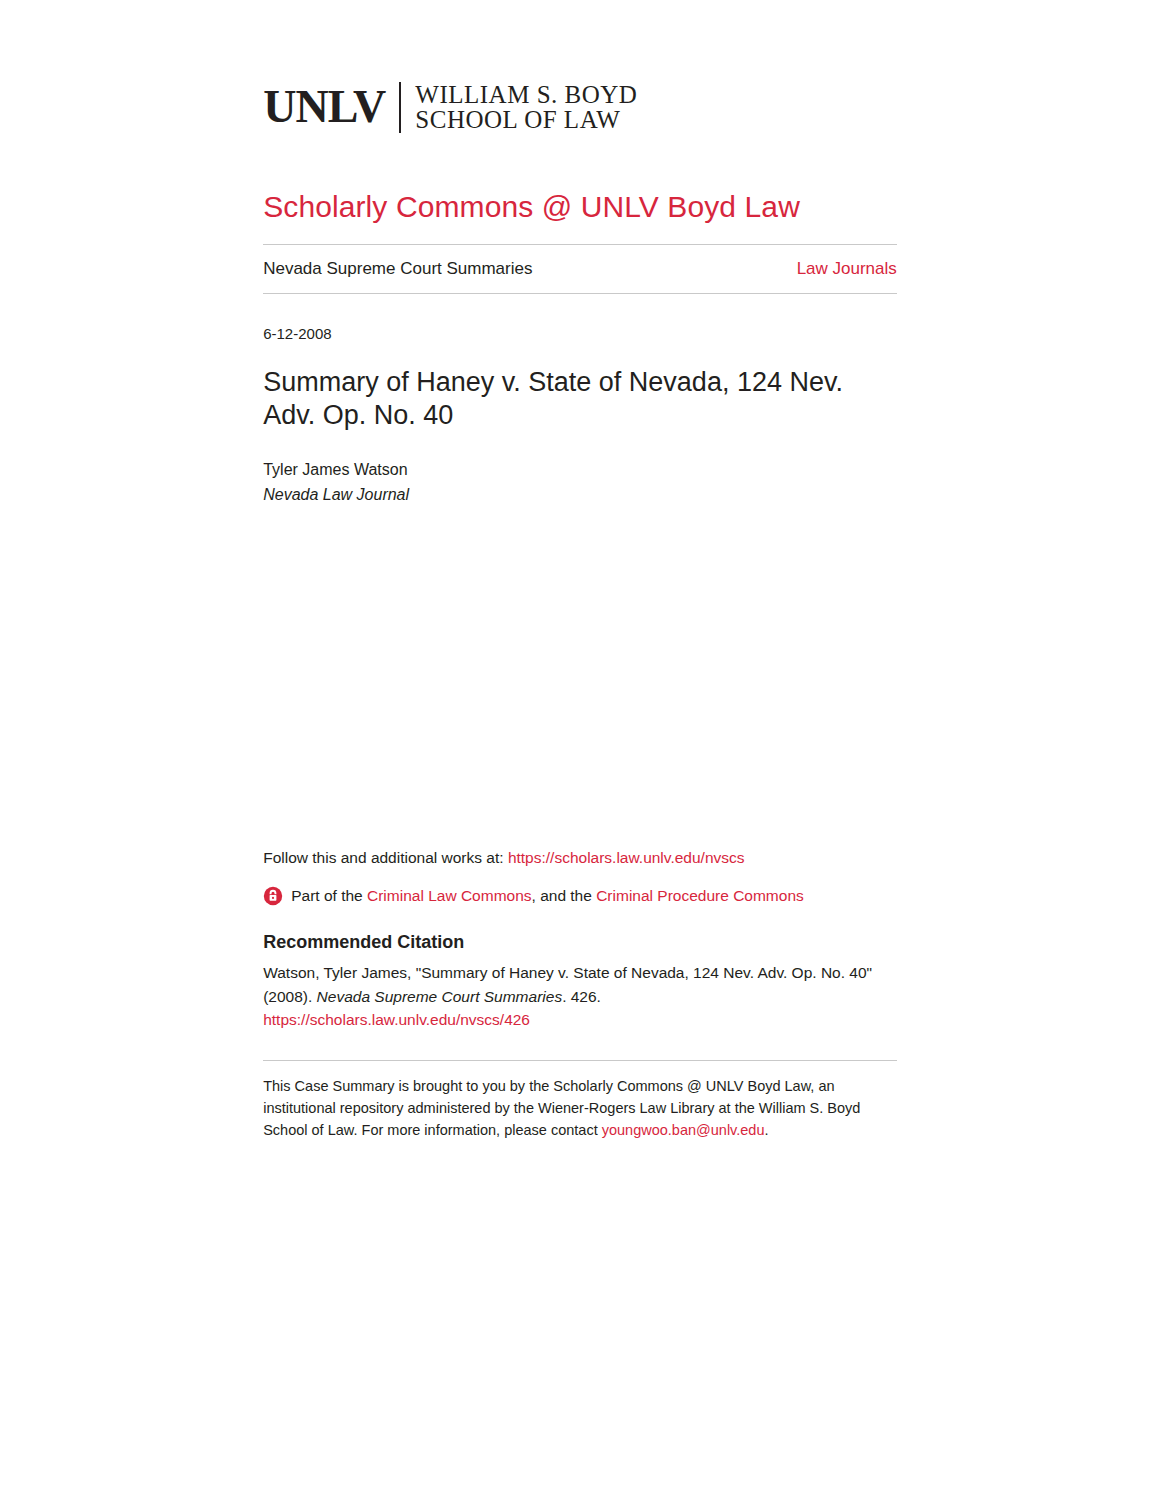UNLV WILLIAM S. BOYD SCHOOL OF LAW
Scholarly Commons @ UNLV Boyd Law
Nevada Supreme Court Summaries Law Journals
6-12-2008
Summary of Haney v. State of Nevada, 124 Nev. Adv. Op. No. 40
Tyler James Watson
Nevada Law Journal
Follow this and additional works at: https://scholars.law.unlv.edu/nvscs
Part of the Criminal Law Commons, and the Criminal Procedure Commons
Recommended Citation
Watson, Tyler James, "Summary of Haney v. State of Nevada, 124 Nev. Adv. Op. No. 40" (2008). Nevada Supreme Court Summaries. 426.
https://scholars.law.unlv.edu/nvscs/426
This Case Summary is brought to you by the Scholarly Commons @ UNLV Boyd Law, an institutional repository administered by the Wiener-Rogers Law Library at the William S. Boyd School of Law. For more information, please contact youngwoo.ban@unlv.edu.